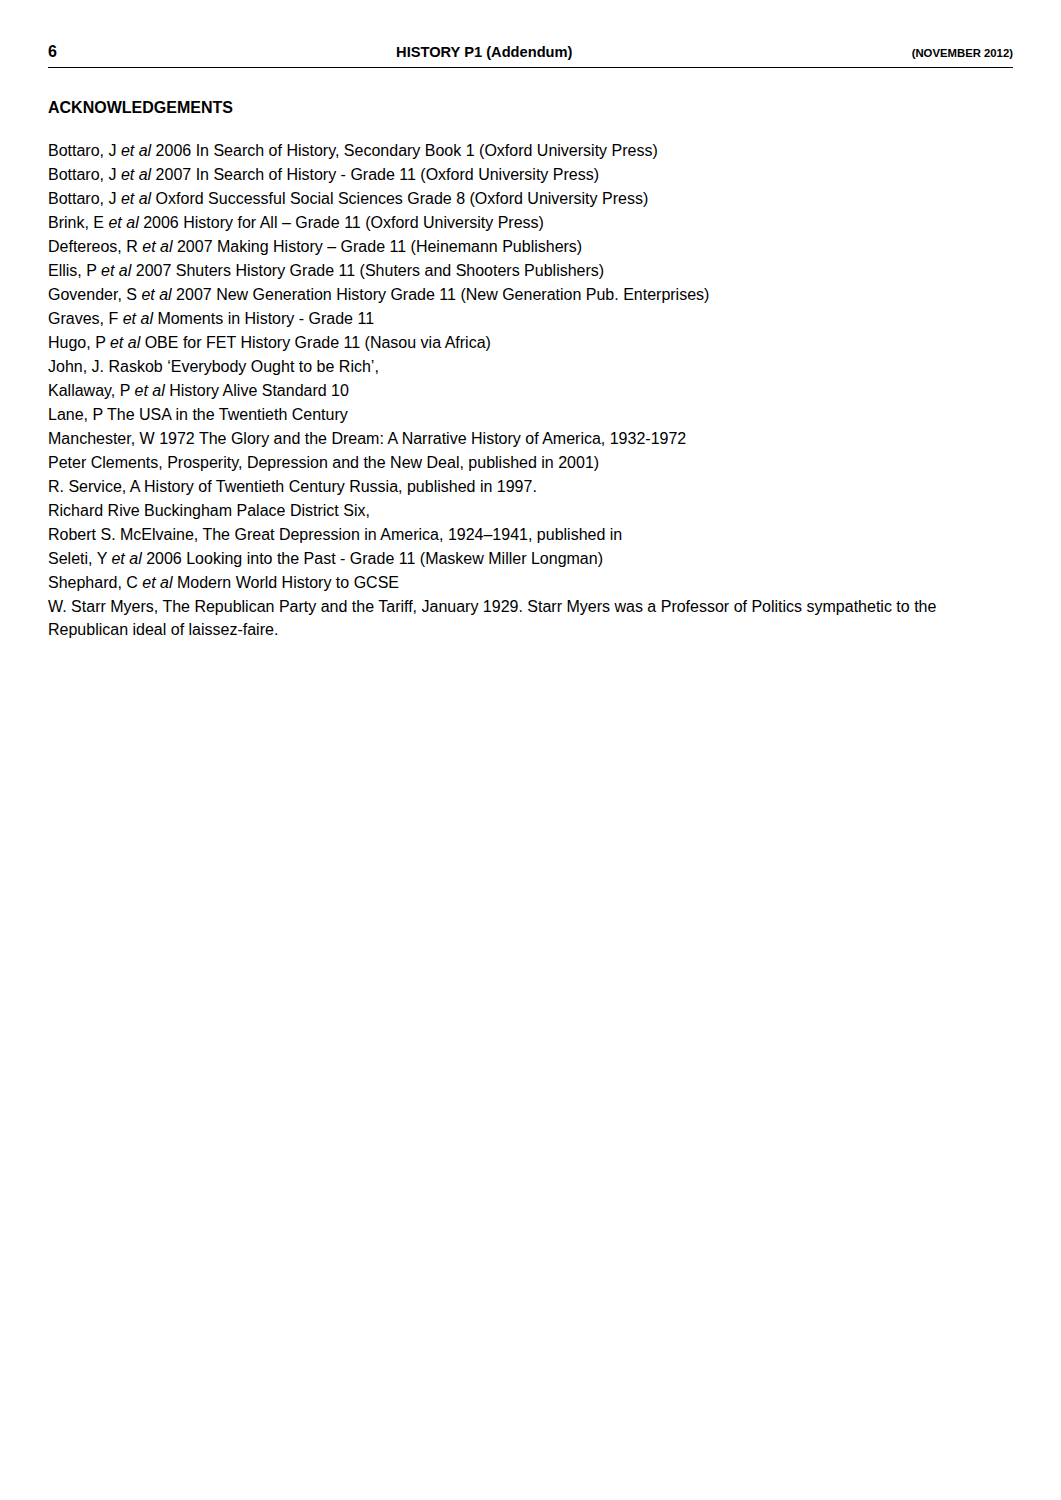6 HISTORY P1 (Addendum) (NOVEMBER 2012)
Acknowledgements
Bottaro, J et al 2006 In Search of History, Secondary Book 1 (Oxford University Press)
Bottaro, J et al 2007 In Search of History - Grade 11 (Oxford University Press)
Bottaro, J et al Oxford Successful Social Sciences Grade 8 (Oxford University Press)
Brink, E et al 2006 History for All – Grade 11 (Oxford University Press)
Deftereos, R et al 2007 Making History – Grade 11 (Heinemann Publishers)
Ellis, P et al 2007 Shuters History Grade 11 (Shuters and Shooters Publishers)
Govender, S et al 2007 New Generation History Grade 11 (New Generation Pub. Enterprises)
Graves, F et al Moments in History - Grade 11
Hugo, P et al OBE for FET History Grade 11 (Nasou via Africa)
John, J. Raskob ‘Everybody Ought to be Rich’,
Kallaway, P et al History Alive Standard 10
Lane, P The USA in the Twentieth Century
Manchester, W 1972 The Glory and the Dream: A Narrative History of America, 1932-1972
Peter Clements, Prosperity, Depression and the New Deal, published in 2001)
R. Service, A History of Twentieth Century Russia, published in 1997.
Richard Rive Buckingham Palace District Six,
Robert S. McElvaine, The Great Depression in America, 1924–1941, published in
Seleti, Y et al 2006 Looking into the Past - Grade 11 (Maskew Miller Longman)
Shephard, C et al Modern World History to GCSE
W. Starr Myers, The Republican Party and the Tariff, January 1929. Starr Myers was a Professor of Politics sympathetic to the Republican ideal of laissez-faire.